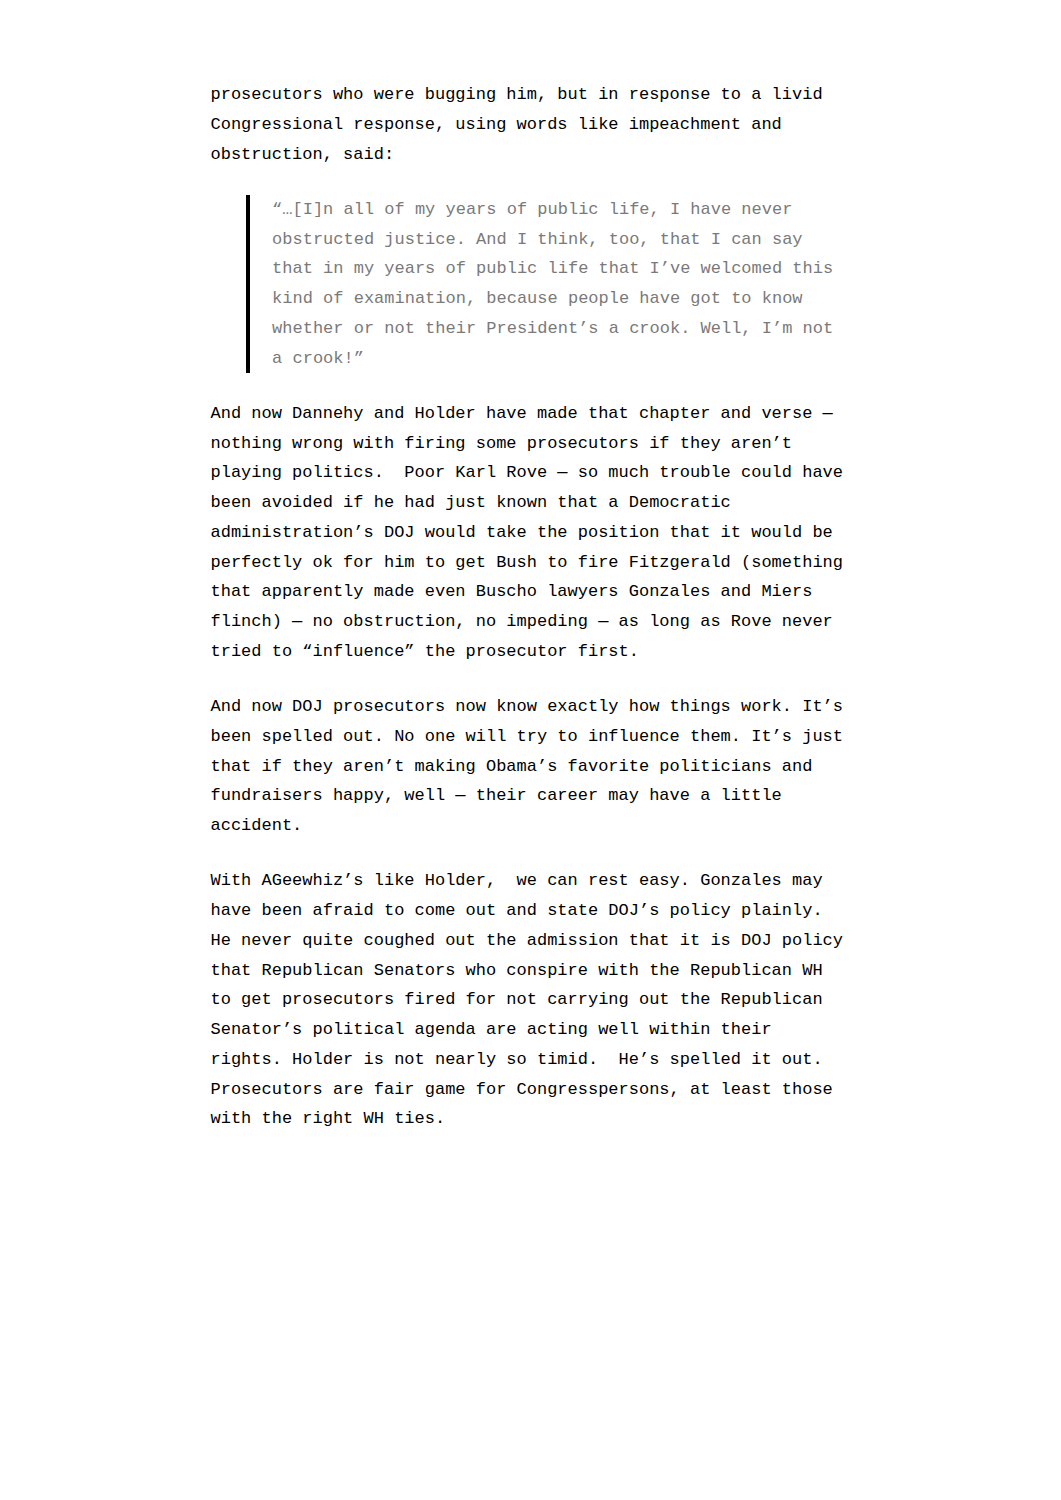prosecutors who were bugging him, but in response to a livid Congressional response, using words like impeachment and obstruction, said:
“…[I]n all of my years of public life, I have never obstructed justice. And I think, too, that I can say that in my years of public life that I’ve welcomed this kind of examination, because people have got to know whether or not their President’s a crook. Well, I’m not a crook!”
And now Dannehy and Holder have made that chapter and verse — nothing wrong with firing some prosecutors if they aren’t playing politics. Poor Karl Rove — so much trouble could have been avoided if he had just known that a Democratic administration’s DOJ would take the position that it would be perfectly ok for him to get Bush to fire Fitzgerald (something that apparently made even Buscho lawyers Gonzales and Miers flinch) — no obstruction, no impeding — as long as Rove never tried to “influence” the prosecutor first.
And now DOJ prosecutors now know exactly how things work. It’s been spelled out. No one will try to influence them. It’s just that if they aren’t making Obama’s favorite politicians and fundraisers happy, well — their career may have a little accident.
With AGeewhiz’s like Holder, we can rest easy. Gonzales may have been afraid to come out and state DOJ’s policy plainly. He never quite coughed out the admission that it is DOJ policy that Republican Senators who conspire with the Republican WH to get prosecutors fired for not carrying out the Republican Senator’s political agenda are acting well within their rights. Holder is not nearly so timid. He’s spelled it out. Prosecutors are fair game for Congresspersons, at least those with the right WH ties.